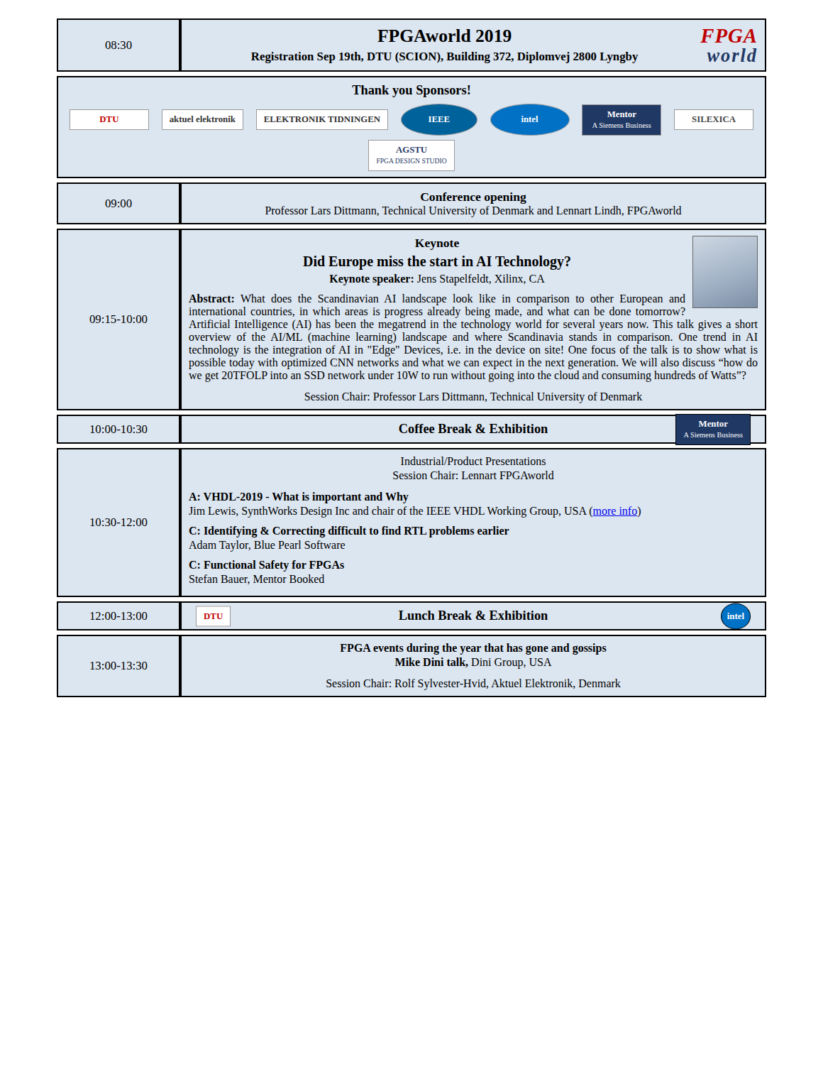| 08:30 | FPGA world FPGAworld 2019 Registration Sep 19th, DTU (SCION), Building 372, Diplomvej 2800 Lyngby |
| Thank you Sponsors! DTU aktuel elektronik ELEKTRONIK TIDNINGEN IEEE intel Mentor A Siemens Business SILEXICA AGSTU FPGA DESIGN STUDIO |
| 09:00 | Conference opening Professor Lars Dittmann, Technical University of Denmark and Lennart Lindh, FPGAworld |
| 09:15-10:00 | Keynote Did Europe miss the start in AI Technology? Keynote speaker: Jens Stapelfeldt, Xilinx, CA Abstract: What does the Scandinavian AI landscape look like in comparison to other European and international countries, in which areas is progress already being made, and what can be done tomorrow? Artificial Intelligence (AI) has been the megatrend in the technology world for several years now. This talk gives a short overview of the AI/ML (machine learning) landscape and where Scandinavia stands in comparison. One trend in AI technology is the integration of AI in "Edge" Devices, i.e. in the device on site! One focus of the talk is to show what is possible today with optimized CNN networks and what we can expect in the next generation. We will also discuss “how do we get 20TFOLP into an SSD network under 10W to run without going into the cloud and consuming hundreds of Watts”? Session Chair: Professor Lars Dittmann, Technical University of Denmark |
| 10:00-10:30 | Coffee Break & Exhibition Mentor A Siemens Business |
| 10:30-12:00 | Industrial/Product Presentations Session Chair: Lennart FPGAworld A: VHDL-2019 - What is important and Why Jim Lewis, SynthWorks Design Inc and chair of the IEEE VHDL Working Group, USA ( more info ) C: Identifying & Correcting difficult to find RTL problems earlier Adam Taylor, Blue Pearl Software C: Functional Safety for FPGAs Stefan Bauer, Mentor Booked |
| 12:00-13:00 | DTU Lunch Break & Exhibition intel |
| 13:00-13:30 | FPGA events during the year that has gone and gossips Mike Dini talk, Dini Group, USA Session Chair: Rolf Sylvester-Hvid, Aktuel Elektronik, Denmark |